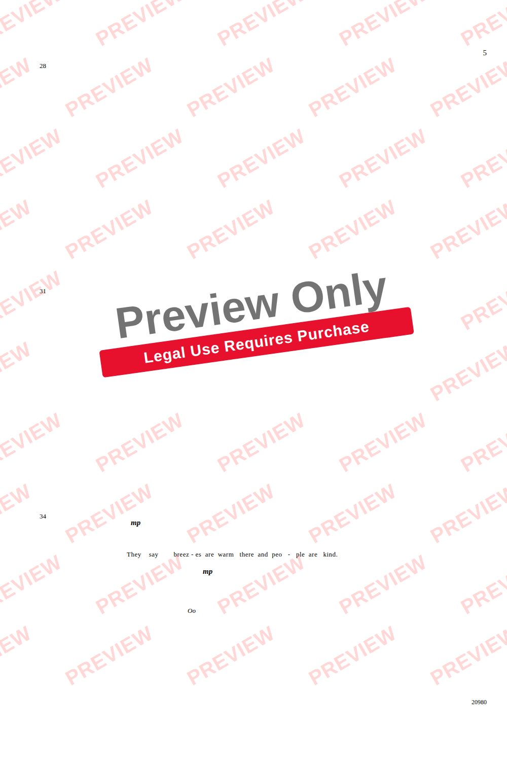5
28
31
34
mp
mp
They say breez - es are warm there and peo - ple are kind.
Oo
20980
PREVIEW
PREVIEW
PREVIEW
PREVIEW
PREVIEW
PREVIEW
PREVIEW
PREVIEW
PREVIEW
PREVIEW
PREVIEW
PREVIEW
PREVIEW
PREVIEW
PREVIEW
PREVIEW
PREVIEW
PREVIEW
PREVIEW
PREVIEW
PREVIEW
PREVIEW
PREVIEW
PREVIEW
PREVIEW
PREVIEW
PREVIEW
PREVIEW
PREVIEW
PREVIEW
PREVIEW
PREVIEW
PREVIEW
PREVIEW
PREVIEW
PREVIEW
PREVIEW
PREVIEW
PREVIEW
PREVIEW
PREVIEW
PREVIEW
PREVIEW
PREVIEW
Preview Only
Legal Use Requires Purchase